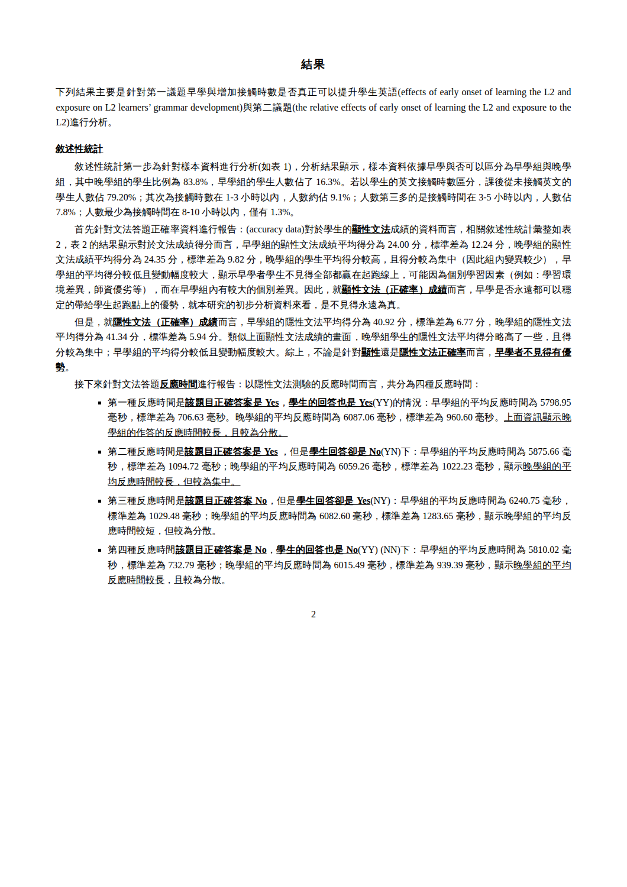結果
下列結果主要是針對第一議題早學與增加接觸時數是否真正可以提升學生英語(effects of early onset of learning the L2 and exposure on L2 learners’ grammar development)與第二議題(the relative effects of early onset of learning the L2 and exposure to the L2)進行分析。
敘述性統計
敘述性統計第一步為針對樣本資料進行分析(如表 1)，分析結果顯示，樣本資料依據早學與否可以區分為早學組與晚學組，其中晚學組的學生比例為 83.8%，早學組的學生人數佔了 16.3%。若以學生的英文接觸時數區分，課後從未接觸英文的學生人數佔 79.20%；其次為接觸時數在 1-3 小時以內，人數約佔 9.1%；人數第三多的是接觸時間在 3-5 小時以內，人數佔 7.8%；人數最少為接觸時間在 8-10 小時以內，僅有 1.3%。
首先針對文法答題正確率資料進行報告：(accuracy data)對於學生的顯性文法成績的資料而言，相關敘述性統計彙整如表2，表 2 的結果顯示對於文法成績得分而言，早學組的顯性文法成績平均得分為 24.00 分，標準差為 12.24 分，晚學組的顯性文法成績平均得分為 24.35 分，標準差為 9.82 分，晚學組的學生平均得分較高，且得分較為集中（因此組內變異較少），早學組的平均得分較低且變動幅度較大，顯示早學者學生不見得全部都贏在起跑線上，可能因為個別學習因素（例如：學習環境差異，師資優劣等），而在早學組內有較大的個別差異。因此，就顯性文法（正確率）成績而言，早學是否永遠都可以穩定的帶給學生起跑點上的優勢，就本研究的初步分析資料來看，是不見得永遠為真。
但是，就隱性文法（正確率）成績而言，早學組的隱性文法平均得分為 40.92 分，標準差為 6.77 分，晚學組的隱性文法平均得分為 41.34 分，標準差為 5.94 分。類似上面顯性文法成績的畫面，晚學組學生的隱性文法平均得分略高了一些，且得分較為集中；早學組的平均得分較低且變動幅度較大。綜上，不論是針對顯性還是隱性文法正確率而言，早學者不見得有優勢。
接下來針對文法答題反應時間進行報告：以隱性文法測驗的反應時間而言，共分為四種反應時間：
第一種反應時間是該題目正確答案是 Yes，學生的回答也是 Yes(YY)的情況：早學組的平均反應時間為 5798.95 毫秒，標準差為 706.63 毫秒。晚學組的平均反應時間為 6087.06 毫秒，標準差為 960.60 毫秒。上面資訊顯示晚學組的作答的反應時間較長，且較為分散。
第二種反應時間是該題目正確答案是 Yes ，但是學生回答卻是 No(YN)下：早學組的平均反應時間為 5875.66 毫秒，標準差為 1094.72 毫秒；晚學組的平均反應時間為 6059.26 毫秒，標準差為 1022.23 毫秒，顯示晚學組的平均反應時間較長，但較為集中。
第三種反應時間是該題目正確答案 No，但是學生回答卻是 Yes(NY)：早學組的平均反應時間為 6240.75 毫秒，標準差為 1029.48 毫秒；晚學組的平均反應時間為 6082.60 毫秒，標準差為 1283.65 毫秒，顯示晚學組的平均反應時間較短，但較為分散。
第四種反應時間該題目正確答案是 No，學生的回答也是 No(YY) (NN)下：早學組的平均反應時間為 5810.02 毫秒，標準差為 732.79 毫秒；晚學組的平均反應時間為 6015.49 毫秒，標準差為 939.39 毫秒，顯示晚學組的平均反應時間較長，且較為分散。
2